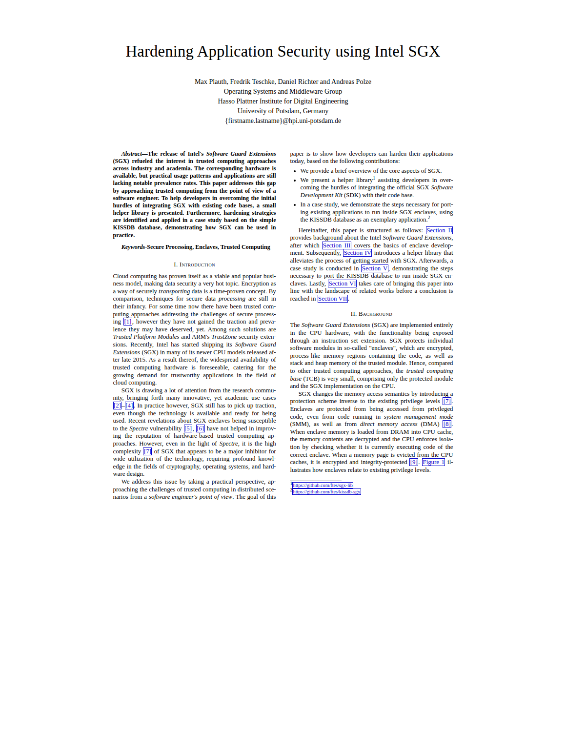Hardening Application Security using Intel SGX
Max Plauth, Fredrik Teschke, Daniel Richter and Andreas Polze
Operating Systems and Middleware Group
Hasso Plattner Institute for Digital Engineering
University of Potsdam, Germany
{firstname.lastname}@hpi.uni-potsdam.de
Abstract—The release of Intel's Software Guard Extensions (SGX) refueled the interest in trusted computing approaches across industry and academia. The corresponding hardware is available, but practical usage patterns and applications are still lacking notable prevalence rates. This paper addresses this gap by approaching trusted computing from the point of view of a software engineer. To help developers in overcoming the initial hurdles of integrating SGX with existing code bases, a small helper library is presented. Furthermore, hardening strategies are identified and applied in a case study based on the simple KISSDB database, demonstrating how SGX can be used in practice.
Keywords-Secure Processing, Enclaves, Trusted Computing
I. Introduction
Cloud computing has proven itself as a viable and popular business model, making data security a very hot topic. Encryption as a way of securely transporting data is a time-proven concept. By comparison, techniques for secure data processing are still in their infancy. For some time now there have been trusted computing approaches addressing the challenges of secure processing [1], however they have not gained the traction and prevalence they may have deserved, yet. Among such solutions are Trusted Platform Modules and ARM's TrustZone security extensions. Recently, Intel has started shipping its Software Guard Extensions (SGX) in many of its newer CPU models released after late 2015. As a result thereof, the widespread availability of trusted computing hardware is foreseeable, catering for the growing demand for trustworthy applications in the field of cloud computing.
SGX is drawing a lot of attention from the research community, bringing forth many innovative, yet academic use cases [2]–[4]. In practice however, SGX still has to pick up traction, even though the technology is available and ready for being used. Recent revelations about SGX enclaves being susceptible to the Spectre vulnerability [5], [6] have not helped in improving the reputation of hardware-based trusted computing approaches. However, even in the light of Spectre, it is the high complexity [7] of SGX that appears to be a major inhibitor for wide utilization of the technology, requiring profound knowledge in the fields of cryptography, operating systems, and hardware design.
We address this issue by taking a practical perspective, approaching the challenges of trusted computing in distributed scenarios from a software engineer's point of view. The goal of this paper is to show how developers can harden their applications today, based on the following contributions:
We provide a brief overview of the core aspects of SGX.
We present a helper library1 assisting developers in overcoming the hurdles of integrating the official SGX Software Development Kit (SDK) with their code base.
In a case study, we demonstrate the steps necessary for porting existing applications to run inside SGX enclaves, using the KISSDB database as an exemplary application.2
Hereinafter, this paper is structured as follows: Section II provides background about the Intel Software Guard Extensions, after which Section III covers the basics of enclave development. Subsequently, Section IV introduces a helper library that alleviates the process of getting started with SGX. Afterwards, a case study is conducted in Section V, demonstrating the steps necessary to port the KISSDB database to run inside SGX enclaves. Lastly, Section VI takes care of bringing this paper into line with the landscape of related works before a conclusion is reached in Section VII.
II. Background
The Software Guard Extensions (SGX) are implemented entirely in the CPU hardware, with the functionality being exposed through an instruction set extension. SGX protects individual software modules in so-called "enclaves", which are encrypted, process-like memory regions containing the code, as well as stack and heap memory of the trusted module. Hence, compared to other trusted computing approaches, the trusted computing base (TCB) is very small, comprising only the protected module and the SGX implementation on the CPU.
SGX changes the memory access semantics by introducing a protection scheme inverse to the existing privilege levels [7]. Enclaves are protected from being accessed from privileged code, even from code running in system management mode (SMM), as well as from direct memory access (DMA) [8]. When enclave memory is loaded from DRAM into CPU cache, the memory contents are decrypted and the CPU enforces isolation by checking whether it is currently executing code of the correct enclave. When a memory page is evicted from the CPU caches, it is encrypted and integrity-protected [9]. Figure 1 illustrates how enclaves relate to existing privilege levels.
1https://github.com/ftes/sgx-lib
2https://github.com/ftes/kissdb-sgx